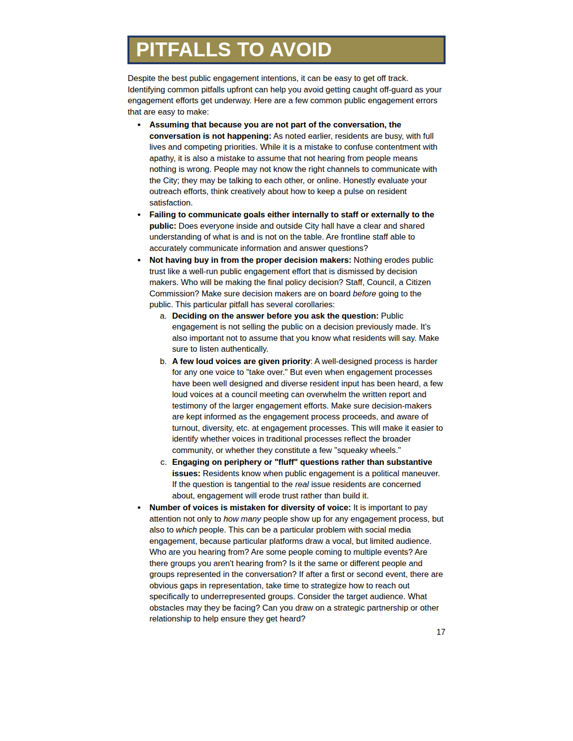PITFALLS TO AVOID
Despite the best public engagement intentions, it can be easy to get off track. Identifying common pitfalls upfront can help you avoid getting caught off-guard as your engagement efforts get underway. Here are a few common public engagement errors that are easy to make:
Assuming that because you are not part of the conversation, the conversation is not happening: As noted earlier, residents are busy, with full lives and competing priorities. While it is a mistake to confuse contentment with apathy, it is also a mistake to assume that not hearing from people means nothing is wrong. People may not know the right channels to communicate with the City; they may be talking to each other, or online. Honestly evaluate your outreach efforts, think creatively about how to keep a pulse on resident satisfaction.
Failing to communicate goals either internally to staff or externally to the public: Does everyone inside and outside City hall have a clear and shared understanding of what is and is not on the table. Are frontline staff able to accurately communicate information and answer questions?
Not having buy in from the proper decision makers: Nothing erodes public trust like a well-run public engagement effort that is dismissed by decision makers. Who will be making the final policy decision? Staff, Council, a Citizen Commission? Make sure decision makers are on board before going to the public. This particular pitfall has several corollaries:
Deciding on the answer before you ask the question: Public engagement is not selling the public on a decision previously made. It's also important not to assume that you know what residents will say. Make sure to listen authentically.
A few loud voices are given priority: A well-designed process is harder for any one voice to "take over." But even when engagement processes have been well designed and diverse resident input has been heard, a few loud voices at a council meeting can overwhelm the written report and testimony of the larger engagement efforts. Make sure decision-makers are kept informed as the engagement process proceeds, and aware of turnout, diversity, etc. at engagement processes. This will make it easier to identify whether voices in traditional processes reflect the broader community, or whether they constitute a few "squeaky wheels."
Engaging on periphery or "fluff" questions rather than substantive issues: Residents know when public engagement is a political maneuver. If the question is tangential to the real issue residents are concerned about, engagement will erode trust rather than build it.
Number of voices is mistaken for diversity of voice: It is important to pay attention not only to how many people show up for any engagement process, but also to which people. This can be a particular problem with social media engagement, because particular platforms draw a vocal, but limited audience. Who are you hearing from? Are some people coming to multiple events? Are there groups you aren't hearing from? Is it the same or different people and groups represented in the conversation? If after a first or second event, there are obvious gaps in representation, take time to strategize how to reach out specifically to underrepresented groups. Consider the target audience. What obstacles may they be facing? Can you draw on a strategic partnership or other relationship to help ensure they get heard?
17